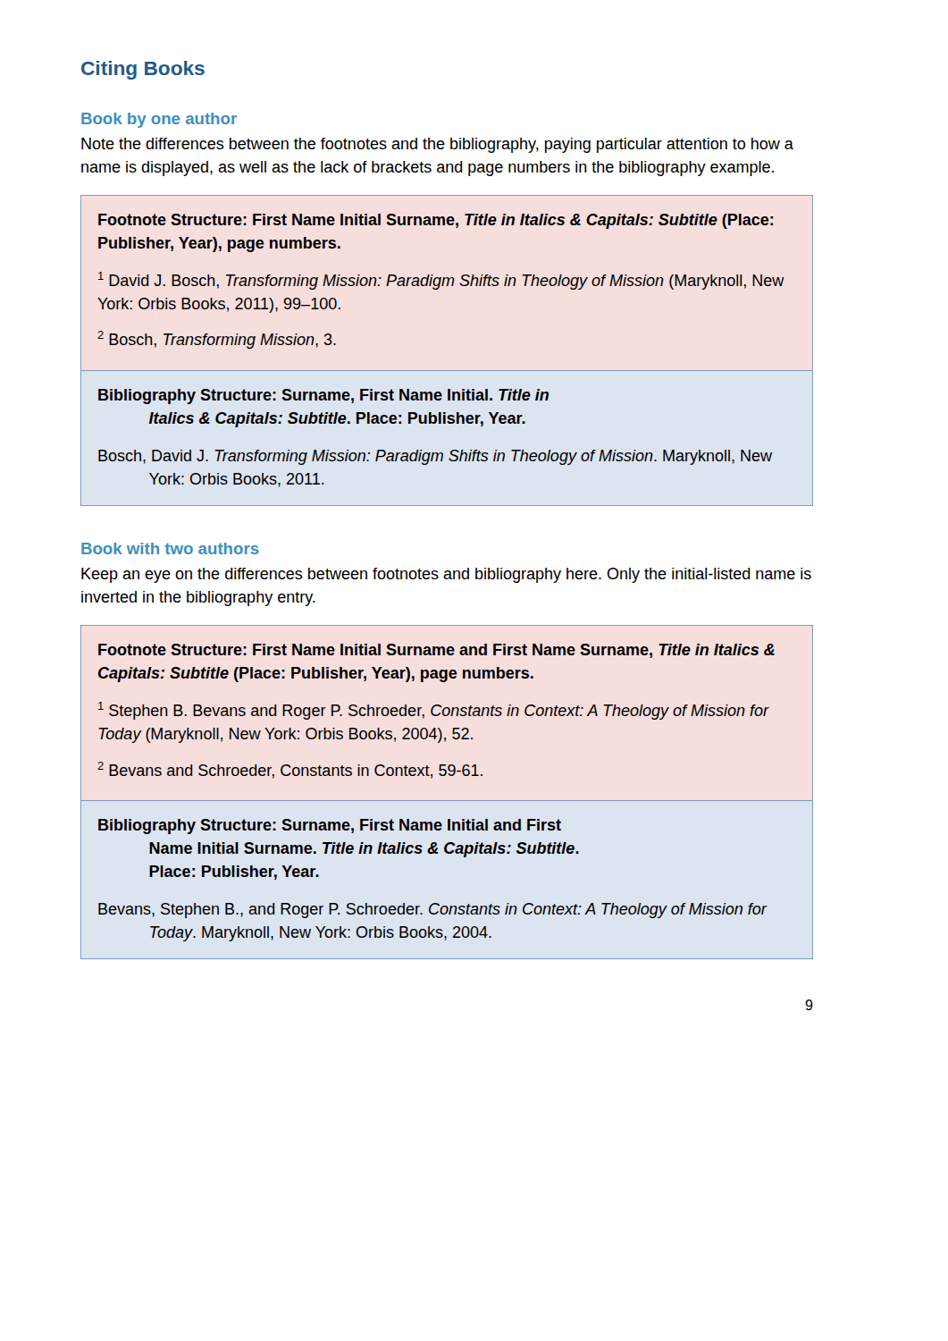Citing Books
Book by one author
Note the differences between the footnotes and the bibliography, paying particular attention to how a name is displayed, as well as the lack of brackets and page numbers in the bibliography example.
Footnote Structure: First Name Initial Surname, Title in Italics & Capitals: Subtitle (Place: Publisher, Year), page numbers.
1 David J. Bosch, Transforming Mission: Paradigm Shifts in Theology of Mission (Maryknoll, New York: Orbis Books, 2011), 99–100.
2 Bosch, Transforming Mission, 3.
Bibliography Structure: Surname, First Name Initial. Title in Italics & Capitals: Subtitle. Place: Publisher, Year.
Bosch, David J. Transforming Mission: Paradigm Shifts in Theology of Mission. Maryknoll, New York: Orbis Books, 2011.
Book with two authors
Keep an eye on the differences between footnotes and bibliography here. Only the initial-listed name is inverted in the bibliography entry.
Footnote Structure: First Name Initial Surname and First Name Surname, Title in Italics & Capitals: Subtitle (Place: Publisher, Year), page numbers.
1 Stephen B. Bevans and Roger P. Schroeder, Constants in Context: A Theology of Mission for Today (Maryknoll, New York: Orbis Books, 2004), 52.
2 Bevans and Schroeder, Constants in Context, 59-61.
Bibliography Structure: Surname, First Name Initial and FirstName Initial Surname. Title in Italics & Capitals: Subtitle. Place: Publisher, Year.
Bevans, Stephen B., and Roger P. Schroeder. Constants in Context: A Theology of Mission for Today. Maryknoll, New York: Orbis Books, 2004.
9